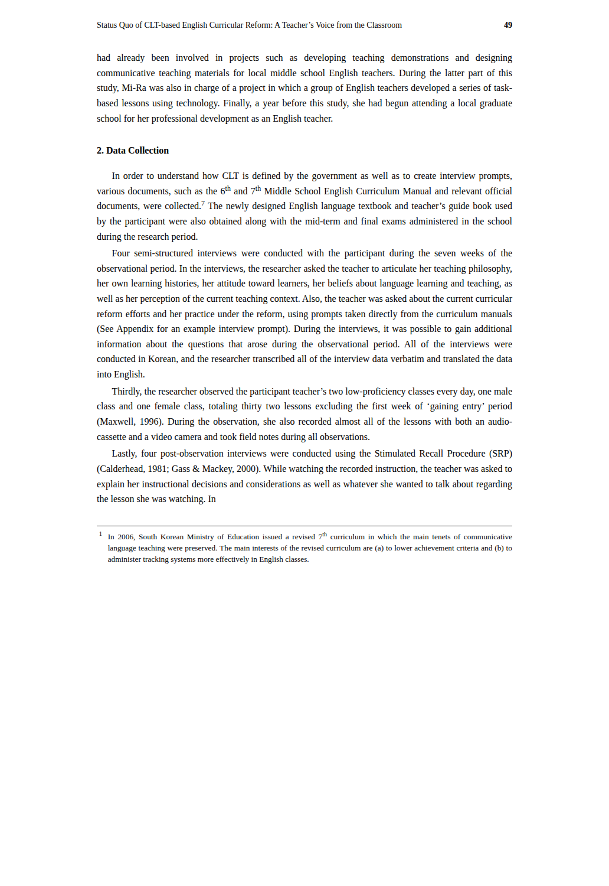Status Quo of CLT-based English Curricular Reform: A Teacher’s Voice from the Classroom 49
had already been involved in projects such as developing teaching demonstrations and designing communicative teaching materials for local middle school English teachers. During the latter part of this study, Mi-Ra was also in charge of a project in which a group of English teachers developed a series of task-based lessons using technology. Finally, a year before this study, she had begun attending a local graduate school for her professional development as an English teacher.
2. Data Collection
In order to understand how CLT is defined by the government as well as to create interview prompts, various documents, such as the 6th and 7th Middle School English Curriculum Manual and relevant official documents, were collected.7 The newly designed English language textbook and teacher’s guide book used by the participant were also obtained along with the mid-term and final exams administered in the school during the research period.
Four semi-structured interviews were conducted with the participant during the seven weeks of the observational period. In the interviews, the researcher asked the teacher to articulate her teaching philosophy, her own learning histories, her attitude toward learners, her beliefs about language learning and teaching, as well as her perception of the current teaching context. Also, the teacher was asked about the current curricular reform efforts and her practice under the reform, using prompts taken directly from the curriculum manuals (See Appendix for an example interview prompt). During the interviews, it was possible to gain additional information about the questions that arose during the observational period. All of the interviews were conducted in Korean, and the researcher transcribed all of the interview data verbatim and translated the data into English.
Thirdly, the researcher observed the participant teacher’s two low-proficiency classes every day, one male class and one female class, totaling thirty two lessons excluding the first week of ‘gaining entry’ period (Maxwell, 1996). During the observation, she also recorded almost all of the lessons with both an audio-cassette and a video camera and took field notes during all observations.
Lastly, four post-observation interviews were conducted using the Stimulated Recall Procedure (SRP) (Calderhead, 1981; Gass & Mackey, 2000). While watching the recorded instruction, the teacher was asked to explain her instructional decisions and considerations as well as whatever she wanted to talk about regarding the lesson she was watching. In
In 2006, South Korean Ministry of Education issued a revised 7th curriculum in which the main tenets of communicative language teaching were preserved. The main interests of the revised curriculum are (a) to lower achievement criteria and (b) to administer tracking systems more effectively in English classes.